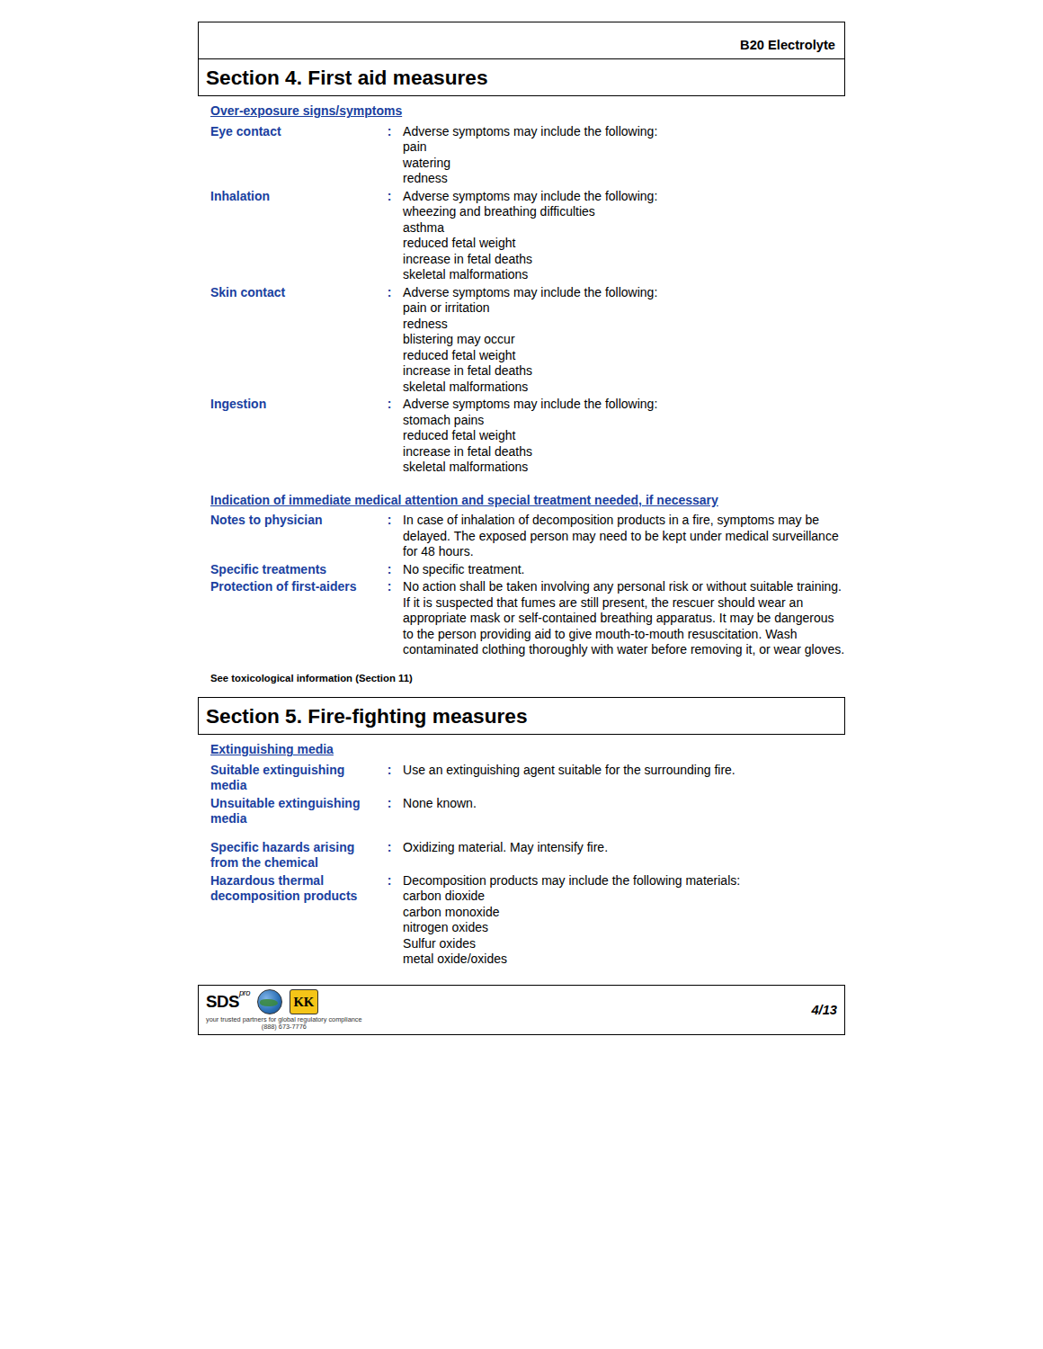B20 Electrolyte
Section 4. First aid measures
Over-exposure signs/symptoms
| Eye contact | : | Adverse symptoms may include the following: pain watering redness |
| Inhalation | : | Adverse symptoms may include the following: wheezing and breathing difficulties asthma reduced fetal weight increase in fetal deaths skeletal malformations |
| Skin contact | : | Adverse symptoms may include the following: pain or irritation redness blistering may occur reduced fetal weight increase in fetal deaths skeletal malformations |
| Ingestion | : | Adverse symptoms may include the following: stomach pains reduced fetal weight increase in fetal deaths skeletal malformations |
Indication of immediate medical attention and special treatment needed, if necessary
| Notes to physician | : | In case of inhalation of decomposition products in a fire, symptoms may be delayed. The exposed person may need to be kept under medical surveillance for 48 hours. |
| Specific treatments | : | No specific treatment. |
| Protection of first-aiders | : | No action shall be taken involving any personal risk or without suitable training. If it is suspected that fumes are still present, the rescuer should wear an appropriate mask or self-contained breathing apparatus. It may be dangerous to the person providing aid to give mouth-to-mouth resuscitation. Wash contaminated clothing thoroughly with water before removing it, or wear gloves. |
See toxicological information (Section 11)
Section 5. Fire-fighting measures
Extinguishing media
| Suitable extinguishing media | : | Use an extinguishing agent suitable for the surrounding fire. |
| Unsuitable extinguishing media | : | None known. |
| Specific hazards arising from the chemical | : | Oxidizing material. May intensify fire. |
| Hazardous thermal decomposition products | : | Decomposition products may include the following materials: carbon dioxide carbon monoxide nitrogen oxides Sulfur oxides metal oxide/oxides |
SDSpro KK
your trusted partners for global regulatory compliance
(888) 673-7776
4/13